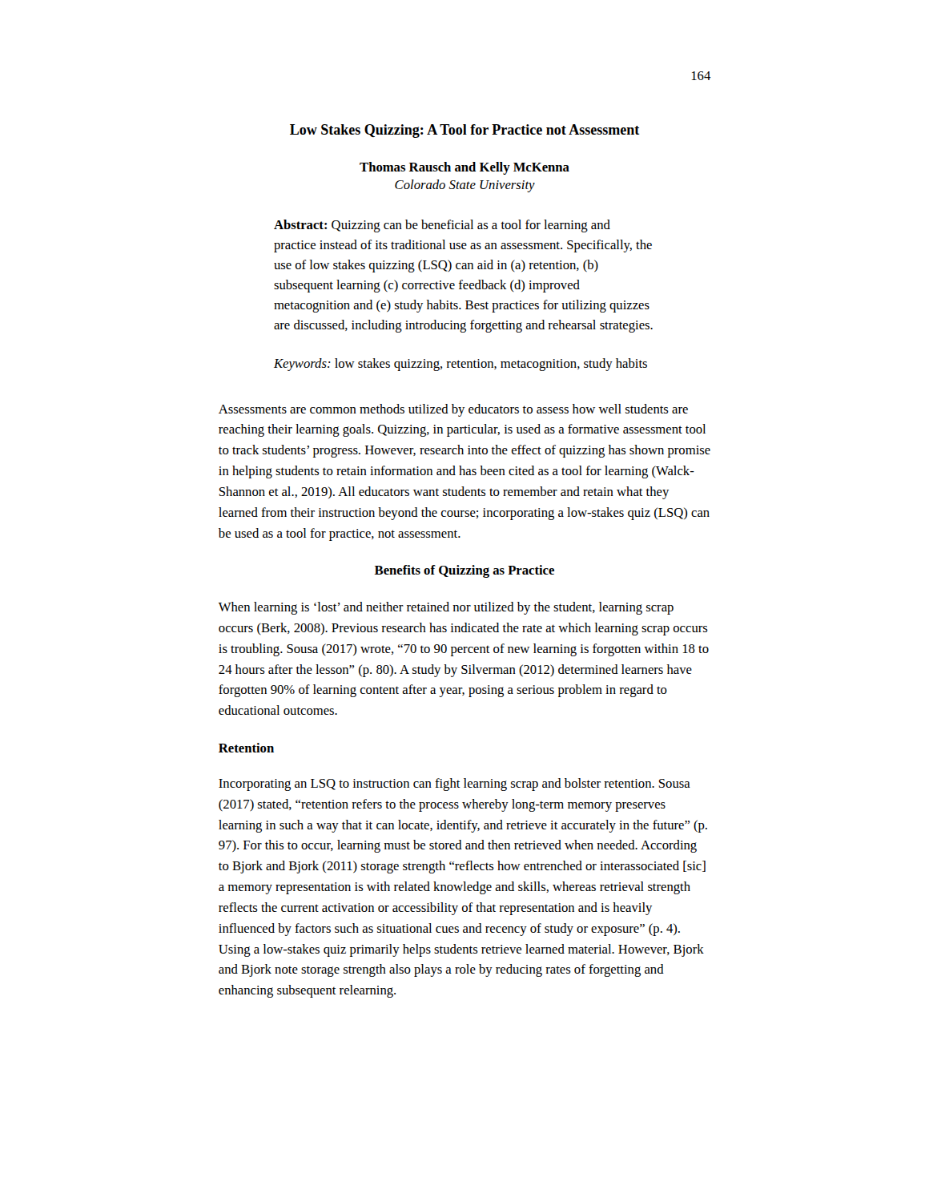164
Low Stakes Quizzing: A Tool for Practice not Assessment
Thomas Rausch and Kelly McKenna
Colorado State University
Abstract: Quizzing can be beneficial as a tool for learning and practice instead of its traditional use as an assessment. Specifically, the use of low stakes quizzing (LSQ) can aid in (a) retention, (b) subsequent learning (c) corrective feedback (d) improved metacognition and (e) study habits. Best practices for utilizing quizzes are discussed, including introducing forgetting and rehearsal strategies.
Keywords: low stakes quizzing, retention, metacognition, study habits
Assessments are common methods utilized by educators to assess how well students are reaching their learning goals. Quizzing, in particular, is used as a formative assessment tool to track students’ progress. However, research into the effect of quizzing has shown promise in helping students to retain information and has been cited as a tool for learning (Walck-Shannon et al., 2019). All educators want students to remember and retain what they learned from their instruction beyond the course; incorporating a low-stakes quiz (LSQ) can be used as a tool for practice, not assessment.
Benefits of Quizzing as Practice
When learning is ‘lost’ and neither retained nor utilized by the student, learning scrap occurs (Berk, 2008). Previous research has indicated the rate at which learning scrap occurs is troubling. Sousa (2017) wrote, “70 to 90 percent of new learning is forgotten within 18 to 24 hours after the lesson” (p. 80). A study by Silverman (2012) determined learners have forgotten 90% of learning content after a year, posing a serious problem in regard to educational outcomes.
Retention
Incorporating an LSQ to instruction can fight learning scrap and bolster retention. Sousa (2017) stated, “retention refers to the process whereby long-term memory preserves learning in such a way that it can locate, identify, and retrieve it accurately in the future” (p. 97). For this to occur, learning must be stored and then retrieved when needed. According to Bjork and Bjork (2011) storage strength “reflects how entrenched or interassociated [sic] a memory representation is with related knowledge and skills, whereas retrieval strength reflects the current activation or accessibility of that representation and is heavily influenced by factors such as situational cues and recency of study or exposure” (p. 4). Using a low-stakes quiz primarily helps students retrieve learned material. However, Bjork and Bjork note storage strength also plays a role by reducing rates of forgetting and enhancing subsequent relearning.